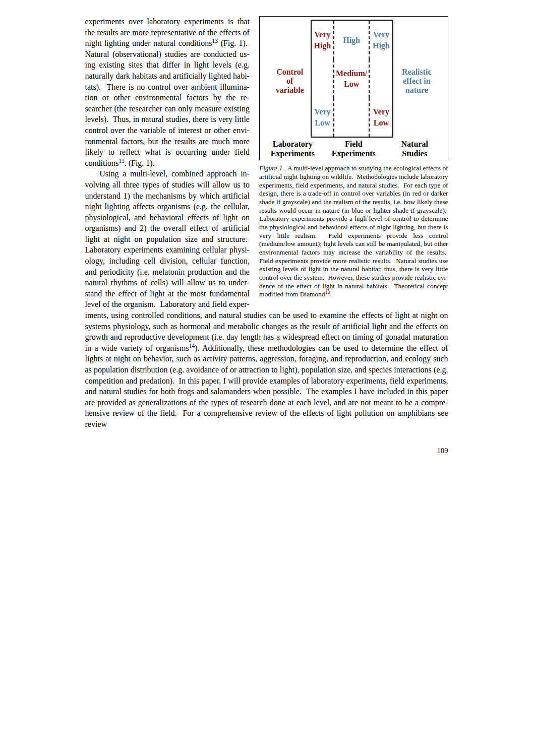Very
High
High
Very
High
Medium/
Low
Very
Low
Very
Low
Control
of
variable
Realistic
effect in
nature
Laboratory
Experiments
Field
Experiments
Natural
Studies
Figure 1. A multi-level approach to studying the ecological effects of artificial night lighting on wildlife. Methodologies include laboratory experiments, field experiments, and natural studies. For each type of design, there is a trade-off in control over variables (in red or darker shade if grayscale) and the realism of the results, i.e. how likely these results would occur in nature (in blue or lighter shade if grayscale). Laboratory experiments provide a high level of control to determine the physiological and behavioral effects of night lighting, but there is very little realism. Field experiments provide less control (medium/low amount); light levels can still be manipulated, but other environmental factors may increase the variability of the results. Field experiments provide more realistic results. Natural studies use existing levels of light in the natural habitat; thus, there is very little control over the system. However, these studies provide realistic evidence of the effect of light in natural habitats. Theoretical concept modified from Diamond13.
experiments over laboratory experiments is that the results are more representative of the effects of night lighting under natural conditions13 (Fig. 1). Natural (observational) studies are conducted using existing sites that differ in light levels (e.g. naturally dark habitats and artificially lighted habitats). There is no control over ambient illumination or other environmental factors by the researcher (the researcher can only measure existing levels). Thus, in natural studies, there is very little control over the variable of interest or other environmental factors, but the results are much more likely to reflect what is occurring under field conditions13. (Fig. 1).
Using a multi-level, combined approach involving all three types of studies will allow us to understand 1) the mechanisms by which artificial night lighting affects organisms (e.g. the cellular, physiological, and behavioral effects of light on organisms) and 2) the overall effect of artificial light at night on population size and structure. Laboratory experiments examining cellular physiology, including cell division, cellular function, and periodicity (i.e. melatonin production and the natural rhythms of cells) will allow us to understand the effect of light at the most fundamental level of the organism. Laboratory and field experiments, using controlled conditions, and natural studies can be used to examine the effects of light at night on systems physiology, such as hormonal and metabolic changes as the result of artificial light and the effects on growth and reproductive development (i.e. day length has a widespread effect on timing of gonadal maturation in a wide variety of organisms14). Additionally, these methodologies can be used to determine the effect of lights at night on behavior, such as activity patterns, aggression, foraging, and reproduction, and ecology such as population distribution (e.g. avoidance of or attraction to light), population size, and species interactions (e.g. competition and predation). In this paper, I will provide examples of laboratory experiments, field experiments, and natural studies for both frogs and salamanders when possible. The examples I have included in this paper are provided as generalizations of the types of research done at each level, and are not meant to be a comprehensive review of the field. For a comprehensive review of the effects of light pollution on amphibians see review
109